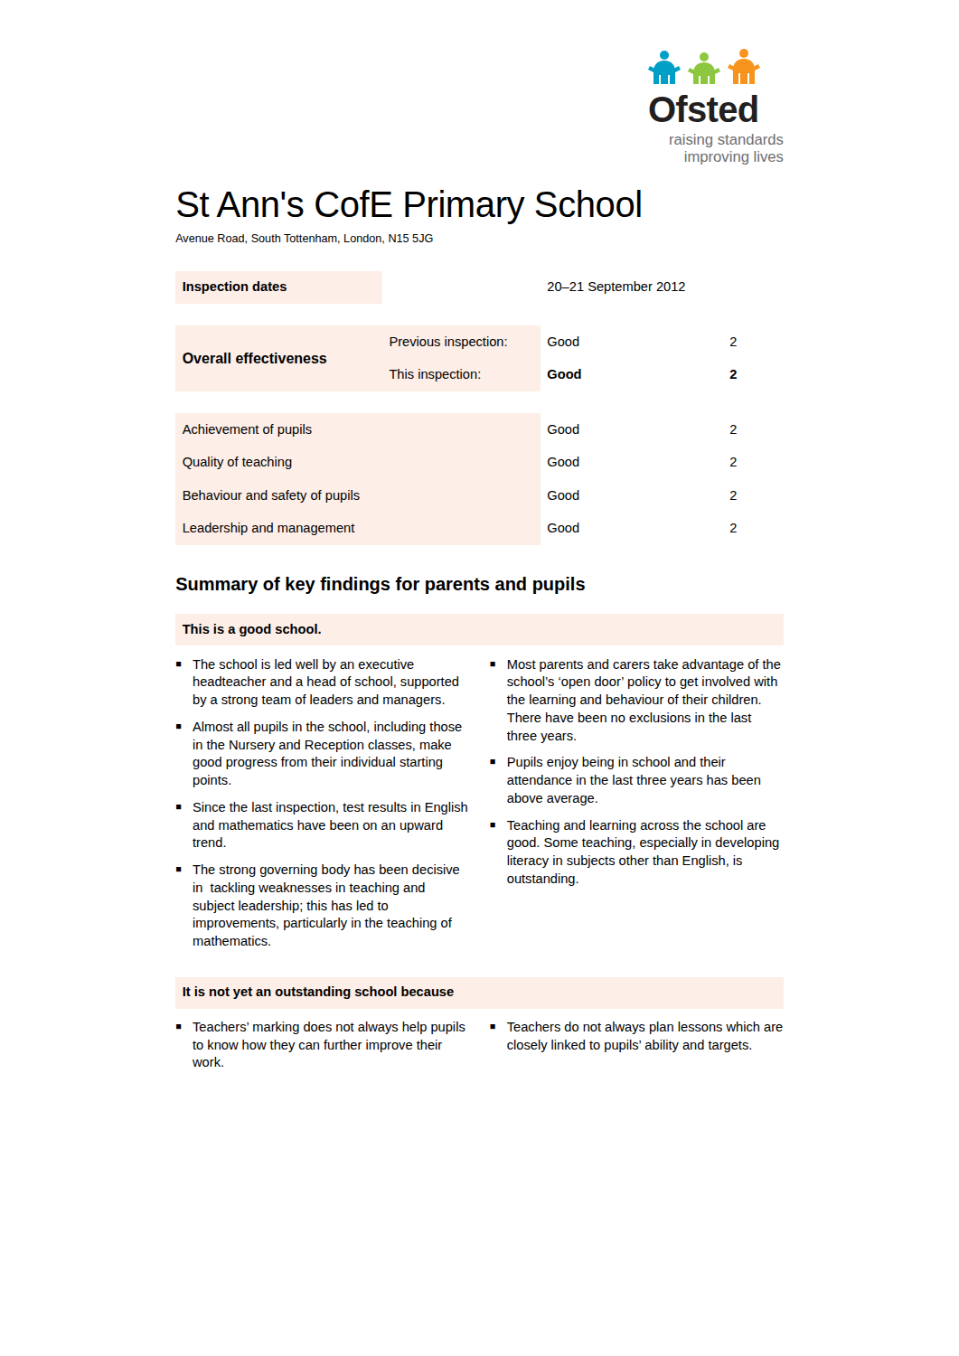Ofsted
raising standards
improving lives
St Ann's CofE Primary School
Avenue Road, South Tottenham, London, N15 5JG
| Inspection dates | | 20–21 September 2012 |
| Overall effectiveness | Previous inspection: | Good | 2 |
| This inspection: | Good | 2 |
| Achievement of pupils | Good | 2 |
| Quality of teaching | Good | 2 |
| Behaviour and safety of pupils | Good | 2 |
| Leadership and management | Good | 2 |
Summary of key findings for parents and pupils
This is a good school.
The school is led well by an executive headteacher and a head of school, supported by a strong team of leaders and managers.
Almost all pupils in the school, including those in the Nursery and Reception classes, make good progress from their individual starting points.
Since the last inspection, test results in English and mathematics have been on an upward trend.
The strong governing body has been decisive in tackling weaknesses in teaching and subject leadership; this has led to improvements, particularly in the teaching of mathematics.
Most parents and carers take advantage of the school’s ‘open door’ policy to get involved with the learning and behaviour of their children. There have been no exclusions in the last three years.
Pupils enjoy being in school and their attendance in the last three years has been above average.
Teaching and learning across the school are good. Some teaching, especially in developing literacy in subjects other than English, is outstanding.
It is not yet an outstanding school because
Teachers’ marking does not always help pupils to know how they can further improve their work.
Teachers do not always plan lessons which are closely linked to pupils’ ability and targets.